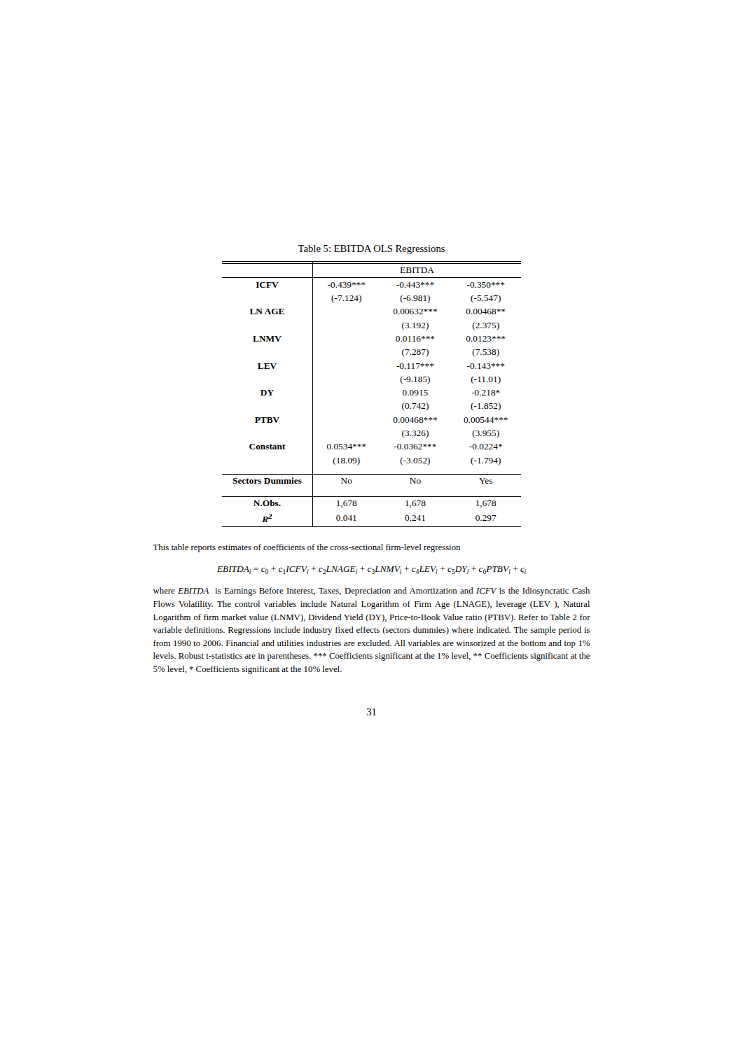Table 5: EBITDA OLS Regressions
| | EBITDA |
| ICFV | -0.439*** | -0.443*** | -0.350*** |
| | (-7.124) | (-6.981) | (-5.547) |
| LN AGE | | 0.00632*** | 0.00468** |
| | | (3.192) | (2.375) |
| LNMV | | 0.0116*** | 0.0123*** |
| | | (7.287) | (7.538) |
| LEV | | -0.117*** | -0.143*** |
| | | (-9.185) | (-11.01) |
| DY | | 0.0915 | -0.218* |
| | | (0.742) | (-1.852) |
| PTBV | | 0.00468*** | 0.00544*** |
| | | (3.326) | (3.955) |
| Constant | 0.0534*** | -0.0362*** | -0.0224* |
| | (18.09) | (-3.052) | (-1.794) |
| Sectors Dummies | No | No | Yes |
| N.Obs. | 1,678 | 1,678 | 1,678 |
| R 2 | 0.041 | 0.241 | 0.297 |
This table reports estimates of coefficients of the cross-sectional firm-level regression
EBITDAi = c0 + c1ICFVi + c2LNAGEi + c3LNMVi + c4LEVi + c5DYi + c6PTBVi + ςi
where EBITDA is Earnings Before Interest, Taxes, Depreciation and Amortization and ICFV is the Idiosyncratic Cash Flows Volatility. The control variables include Natural Logarithm of Firm Age (LNAGE), leverage (LEV ), Natural Logarithm of firm market value (LNMV), Dividend Yield (DY), Price-to-Book Value ratio (PTBV). Refer to Table 2 for variable definitions. Regressions include industry fixed effects (sectors dummies) where indicated. The sample period is from 1990 to 2006. Financial and utilities industries are excluded. All variables are winsorized at the bottom and top 1% levels. Robust t-statistics are in parentheses. *** Coefficients significant at the 1% level, ** Coefficients significant at the 5% level, * Coefficients significant at the 10% level.
31